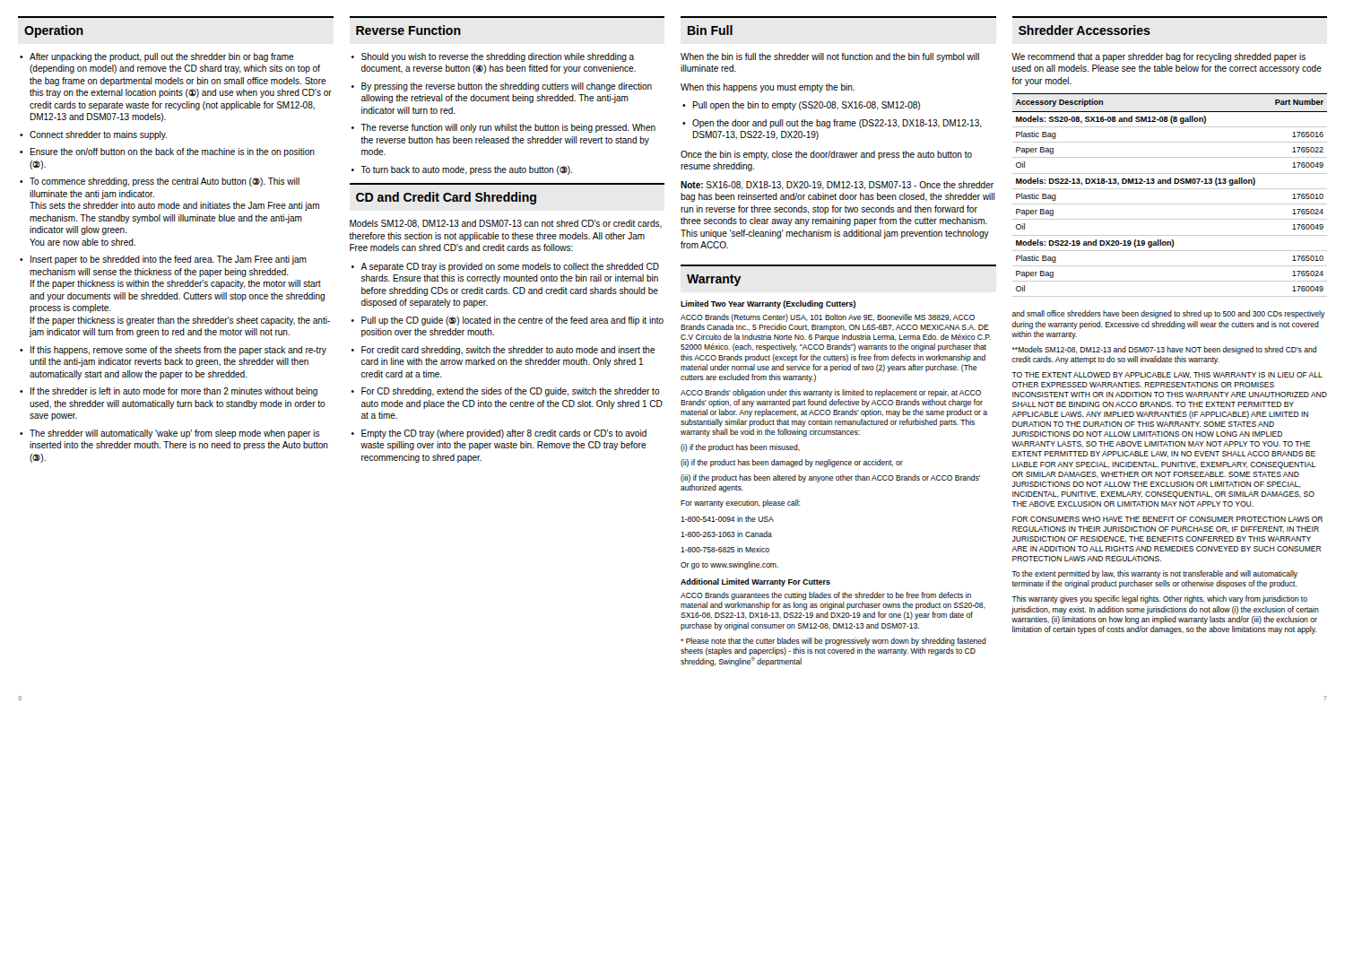Operation
After unpacking the product, pull out the shredder bin or bag frame (depending on model) and remove the CD shard tray, which sits on top of the bag frame on departmental models or bin on small office models. Store this tray on the external location points (①) and use when you shred CD's or credit cards to separate waste for recycling (not applicable for SM12-08, DM12-13 and DSM07-13 models).
Connect shredder to mains supply.
Ensure the on/off button on the back of the machine is in the on position (②).
To commence shredding, press the central Auto button (③). This will illuminate the anti jam indicator.
This sets the shredder into auto mode and initiates the Jam Free anti jam mechanism. The standby symbol will illuminate blue and the anti-jam indicator will glow green.
You are now able to shred.
Insert paper to be shredded into the feed area. The Jam Free anti jam mechanism will sense the thickness of the paper being shredded.
If the paper thickness is within the shredder's capacity, the motor will start and your documents will be shredded. Cutters will stop once the shredding process is complete.
If the paper thickness is greater than the shredder's sheet capacity, the anti-jam indicator will turn from green to red and the motor will not run.
If this happens, remove some of the sheets from the paper stack and re-try until the anti-jam indicator reverts back to green, the shredder will then automatically start and allow the paper to be shredded.
If the shredder is left in auto mode for more than 2 minutes without being used, the shredder will automatically turn back to standby mode in order to save power.
The shredder will automatically 'wake up' from sleep mode when paper is inserted into the shredder mouth. There is no need to press the Auto button (③).
Reverse Function
Should you wish to reverse the shredding direction while shredding a document, a reverse button (④) has been fitted for your convenience.
By pressing the reverse button the shredding cutters will change direction allowing the retrieval of the document being shredded. The anti-jam indicator will turn to red.
The reverse function will only run whilst the button is being pressed. When the reverse button has been released the shredder will revert to stand by mode.
To turn back to auto mode, press the auto button (③).
CD and Credit Card Shredding
Models SM12-08, DM12-13 and DSM07-13 can not shred CD's or credit cards, therefore this section is not applicable to these three models. All other Jam Free models can shred CD's and credit cards as follows:
A separate CD tray is provided on some models to collect the shredded CD shards. Ensure that this is correctly mounted onto the bin rail or internal bin before shredding CDs or credit cards. CD and credit card shards should be disposed of separately to paper.
Pull up the CD guide (⑤) located in the centre of the feed area and flip it into position over the shredder mouth.
For credit card shredding, switch the shredder to auto mode and insert the card in line with the arrow marked on the shredder mouth. Only shred 1 credit card at a time.
For CD shredding, extend the sides of the CD guide, switch the shredder to auto mode and place the CD into the centre of the CD slot. Only shred 1 CD at a time.
Empty the CD tray (where provided) after 8 credit cards or CD's to avoid waste spilling over into the paper waste bin. Remove the CD tray before recommencing to shred paper.
Bin Full
When the bin is full the shredder will not function and the bin full symbol will illuminate red.
When this happens you must empty the bin.
Pull open the bin to empty (SS20-08, SX16-08, SM12-08)
Open the door and pull out the bag frame (DS22-13, DX18-13, DM12-13, DSM07-13, DS22-19, DX20-19)
Once the bin is empty, close the door/drawer and press the auto button to resume shredding.
Note: SX16-08, DX18-13, DX20-19, DM12-13, DSM07-13 - Once the shredder bag has been reinserted and/or cabinet door has been closed, the shredder will run in reverse for three seconds, stop for two seconds and then forward for three seconds to clear away any remaining paper from the cutter mechanism. This unique 'self-cleaning' mechanism is additional jam prevention technology from ACCO.
Warranty
Limited Two Year Warranty (Excluding Cutters)
ACCO Brands (Returns Center) USA, 101 Bolton Ave 9E, Booneville MS 38829, ACCO Brands Canada Inc., 5 Precidio Court, Brampton, ON L6S-6B7, ACCO MEXICANA S.A. DE C.V Circuito de la Industria Norte No. 6 Parque Industria Lerma, Lerma Edo. de México C.P. 52000 México. (each, respectively, "ACCO Brands") warrants to the original purchaser that this ACCO Brands product (except for the cutters) is free from defects in workmanship and material under normal use and service for a period of two (2) years after purchase. (The cutters are excluded from this warranty.)
ACCO Brands' obligation under this warranty is limited to replacement or repair, at ACCO Brands' option, of any warranted part found defective by ACCO Brands without charge for material or labor. Any replacement, at ACCO Brands' option, may be the same product or a substantially similar product that may contain remanufactured or refurbished parts. This warranty shall be void in the following circumstances:
(i) if the product has been misused,
(ii) if the product has been damaged by negligence or accident, or
(iii) if the product has been altered by anyone other than ACCO Brands or ACCO Brands' authorized agents.
For warranty execution, please call:
1-800-541-0094 in the USA
1-800-263-1063 in Canada
1-800-758-6825 in Mexico
Or go to www.swingline.com.
Additional Limited Warranty For Cutters
ACCO Brands guarantees the cutting blades of the shredder to be free from defects in material and workmanship for as long as original purchaser owns the product on SS20-08, SX16-08, DS22-13, DX18-13, DS22-19 and DX20-19 and for one (1) year from date of purchase by original consumer on SM12-08, DM12-13 and DSM07-13.
* Please note that the cutter blades will be progressively worn down by shredding fastened sheets (staples and paperclips) - this is not covered in the warranty. With regards to CD shredding, Swingline® departmental
Shredder Accessories
We recommend that a paper shredder bag for recycling shredded paper is used on all models. Please see the table below for the correct accessory code for your model.
| Accessory Description | Part Number |
| --- | --- |
| Models: SS20-08, SX16-08 and SM12-08 (8 gallon) |
| Plastic Bag | 1765016 |
| Paper Bag | 1765022 |
| Oil | 1760049 |
| Models: DS22-13, DX18-13, DM12-13 and DSM07-13 (13 gallon) |
| Plastic Bag | 1765010 |
| Paper Bag | 1765024 |
| Oil | 1760049 |
| Models: DS22-19 and DX20-19 (19 gallon) |
| Plastic Bag | 1765010 |
| Paper Bag | 1765024 |
| Oil | 1760049 |
and small office shredders have been designed to shred up to 500 and 300 CDs respectively during the warranty period. Excessive cd shredding will wear the cutters and is not covered within the warranty.
**Models SM12-08, DM12-13 and DSM07-13 have NOT been designed to shred CD's and credit cards. Any attempt to do so will invalidate this warranty.
TO THE EXTENT ALLOWED BY APPLICABLE LAW, THIS WARRANTY IS IN LIEU OF ALL OTHER EXPRESSED WARRANTIES. REPRESENTATIONS OR PROMISES INCONSISTENT WITH OR IN ADDITION TO THIS WARRANTY ARE UNAUTHORIZED AND SHALL NOT BE BINDING ON ACCO BRANDS. TO THE EXTENT PERMITTED BY APPLICABLE LAWS, ANY IMPLIED WARRANTIES (IF APPLICABLE) ARE LIMITED IN DURATION TO THE DURATION OF THIS WARRANTY. SOME STATES AND JURISDICTIONS DO NOT ALLOW LIMITATIONS ON HOW LONG AN IMPLIED WARRANTY LASTS, SO THE ABOVE LIMITATION MAY NOT APPLY TO YOU. TO THE EXTENT PERMITTED BY APPLICABLE LAW, IN NO EVENT SHALL ACCO BRANDS BE LIABLE FOR ANY SPECIAL, INCIDENTAL, PUNITIVE, EXEMPLARY, CONSEQUENTIAL OR SIMILAR DAMAGES, WHETHER OR NOT FORSEEABLE. SOME STATES AND JURISDICTIONS DO NOT ALLOW THE EXCLUSION OR LIMITATION OF SPECIAL, INCIDENTAL, PUNITIVE, EXEMLARY, CONSEQUENTIAL, OR SIMILAR DAMAGES, SO THE ABOVE EXCLUSION OR LIMITATION MAY NOT APPLY TO YOU.
FOR CONSUMERS WHO HAVE THE BENEFIT OF CONSUMER PROTECTION LAWS OR REGULATIONS IN THEIR JURISDICTION OF PURCHASE OR, IF DIFFERENT, IN THEIR JURISDICTION OF RESIDENCE, THE BENEFITS CONFERRED BY THIS WARRANTY ARE IN ADDITION TO ALL RIGHTS AND REMEDIES CONVEYED BY SUCH CONSUMER PROTECTION LAWS AND REGULATIONS.
To the extent permitted by law, this warranty is not transferable and will automatically terminate if the original product purchaser sells or otherwise disposes of the product.
This warranty gives you specific legal rights. Other rights, which vary from jurisdiction to jurisdiction, may exist. In addition some jurisdictions do not allow (i) the exclusion of certain warranties, (ii) limitations on how long an implied warranty lasts and/or (iii) the exclusion or limitation of certain types of costs and/or damages, so the above limitations may not apply.
6
7